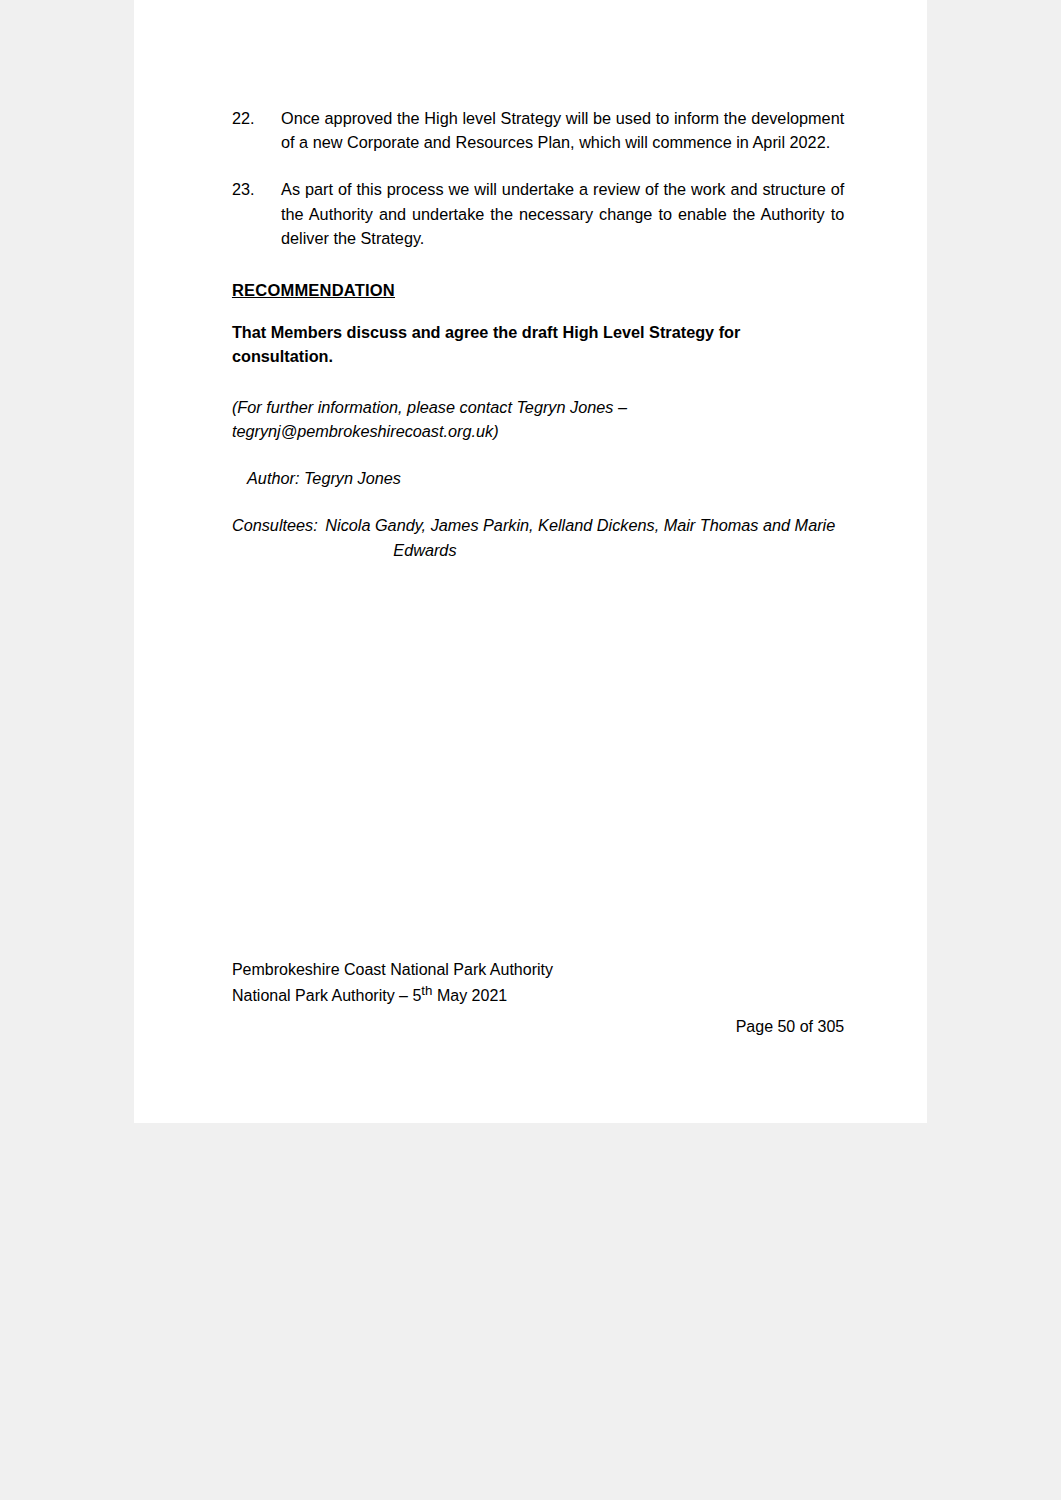22. Once approved the High level Strategy will be used to inform the development of a new Corporate and Resources Plan, which will commence in April 2022.
23. As part of this process we will undertake a review of the work and structure of the Authority and undertake the necessary change to enable the Authority to deliver the Strategy.
RECOMMENDATION
That Members discuss and agree the draft High Level Strategy for consultation.
(For further information, please contact Tegryn Jones – tegrynj@pembrokeshirecoast.org.uk)
Author: Tegryn Jones
Consultees: Nicola Gandy, James Parkin, Kelland Dickens, Mair Thomas and MarieEdwards
Pembrokeshire Coast National Park Authority
National Park Authority – 5th May 2021
Page 50 of 305